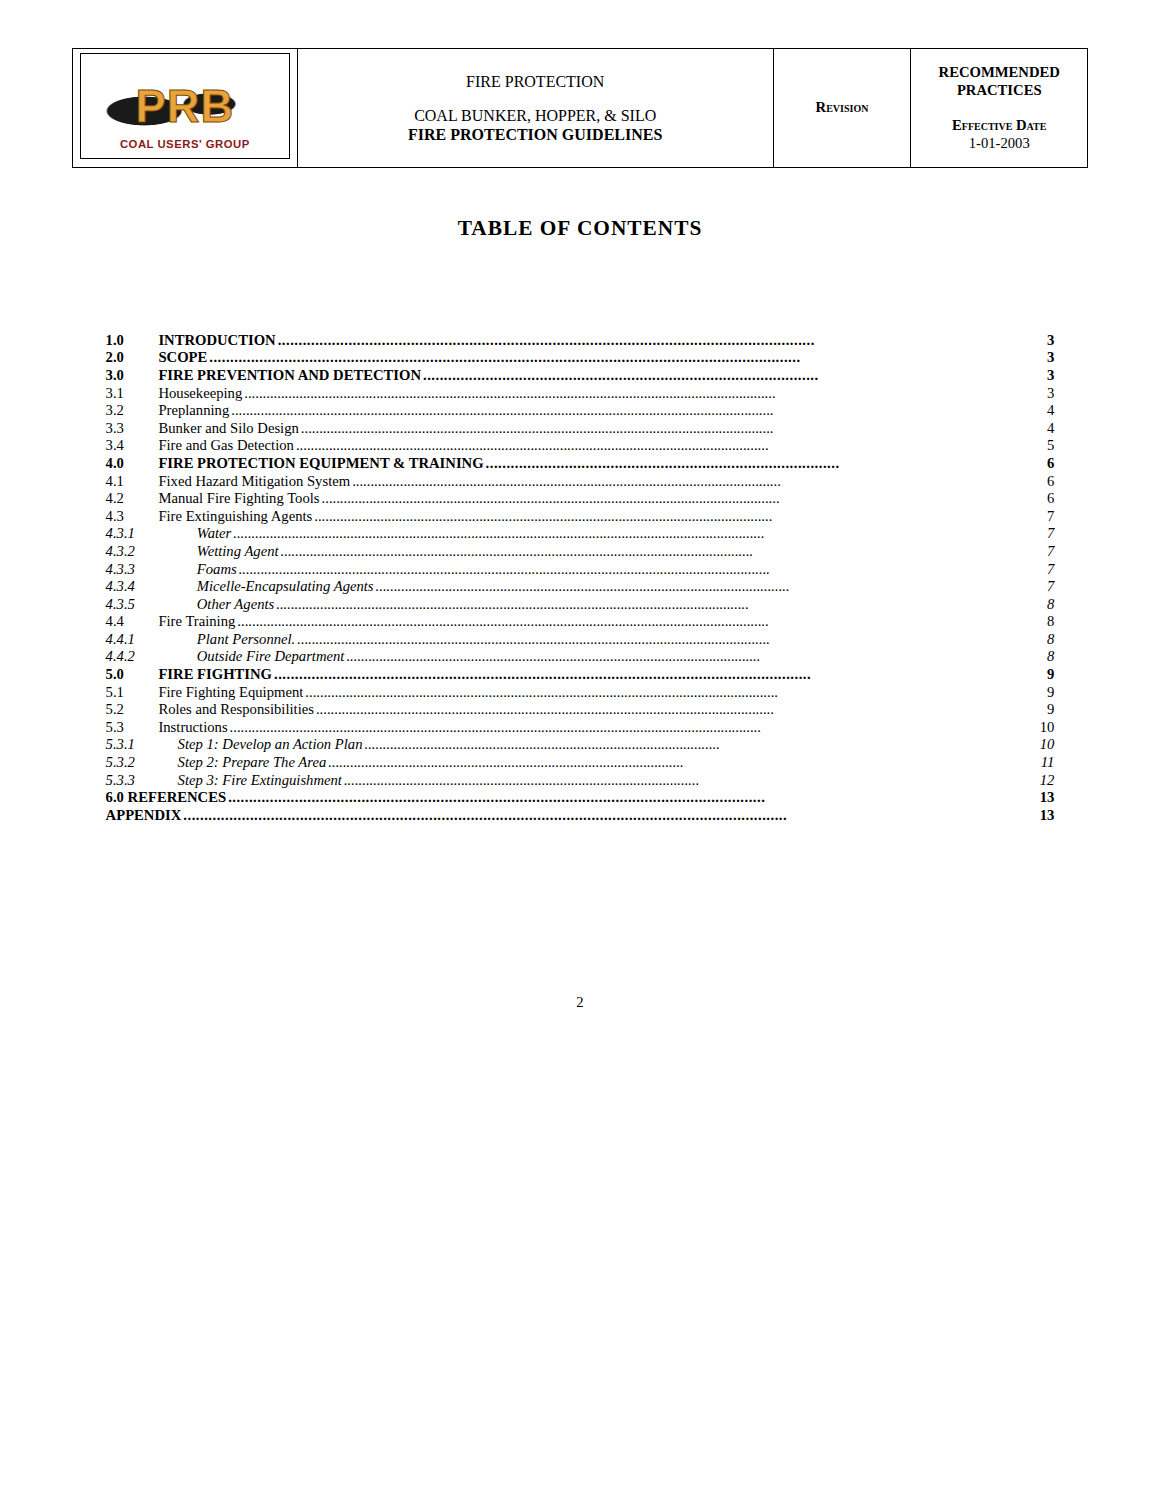| PRB COAL USERS' GROUP | FIRE PROTECTION COAL BUNKER, HOPPER, & SILO FIRE PROTECTION GUIDELINES | Revision | RECOMMENDED PRACTICES Effective Date 1-01-2003 |
TABLE OF CONTENTS
1.0 INTRODUCTION ................................................................................................................................. 3
2.0 SCOPE .............................................................................................................................................. 3
3.0 FIRE PREVENTION AND DETECTION ............................................................................................... 3
3.1 Housekeeping ................................................................................................................................................. 3
3.2 Preplanning .................................................................................................................................................... 4
3.3 Bunker and Silo Design ................................................................................................................................. 4
3.4 Fire and Gas Detection ................................................................................................................................. 5
4.0 FIRE PROTECTION EQUIPMENT & TRAINING ..................................................................................... 6
4.1 Fixed Hazard Mitigation System ..................................................................................................................... 6
4.2 Manual Fire Fighting Tools ............................................................................................................................. 6
4.3 Fire Extinguishing Agents ............................................................................................................................. 7
4.3.1 Water ................................................................................................................................................. 7
4.3.2 Wetting Agent ................................................................................................................................. 7
4.3.3 Foams ................................................................................................................................................. 7
4.3.4 Micelle-Encapsulating Agents ................................................................................................................. 7
4.3.5 Other Agents ................................................................................................................................. 8
4.4 Fire Training ................................................................................................................................................. 8
4.4.1 Plant Personnel. ................................................................................................................................. 8
4.4.2 Outside Fire Department ................................................................................................................. 8
5.0 FIRE FIGHTING ................................................................................................................................. 9
5.1 Fire Fighting Equipment ................................................................................................................................. 9
5.2 Roles and Responsibilities ............................................................................................................................. 9
5.3 Instructions ................................................................................................................................................. 10
5.3.1 Step 1: Develop an Action Plan ................................................................................................. 10
5.3.2 Step 2: Prepare The Area ................................................................................................. 11
5.3.3 Step 3: Fire Extinguishment ................................................................................................. 12
6.0 REFERENCES ................................................................................................................................. 13
APPENDIX ................................................................................................................................................. 13
2